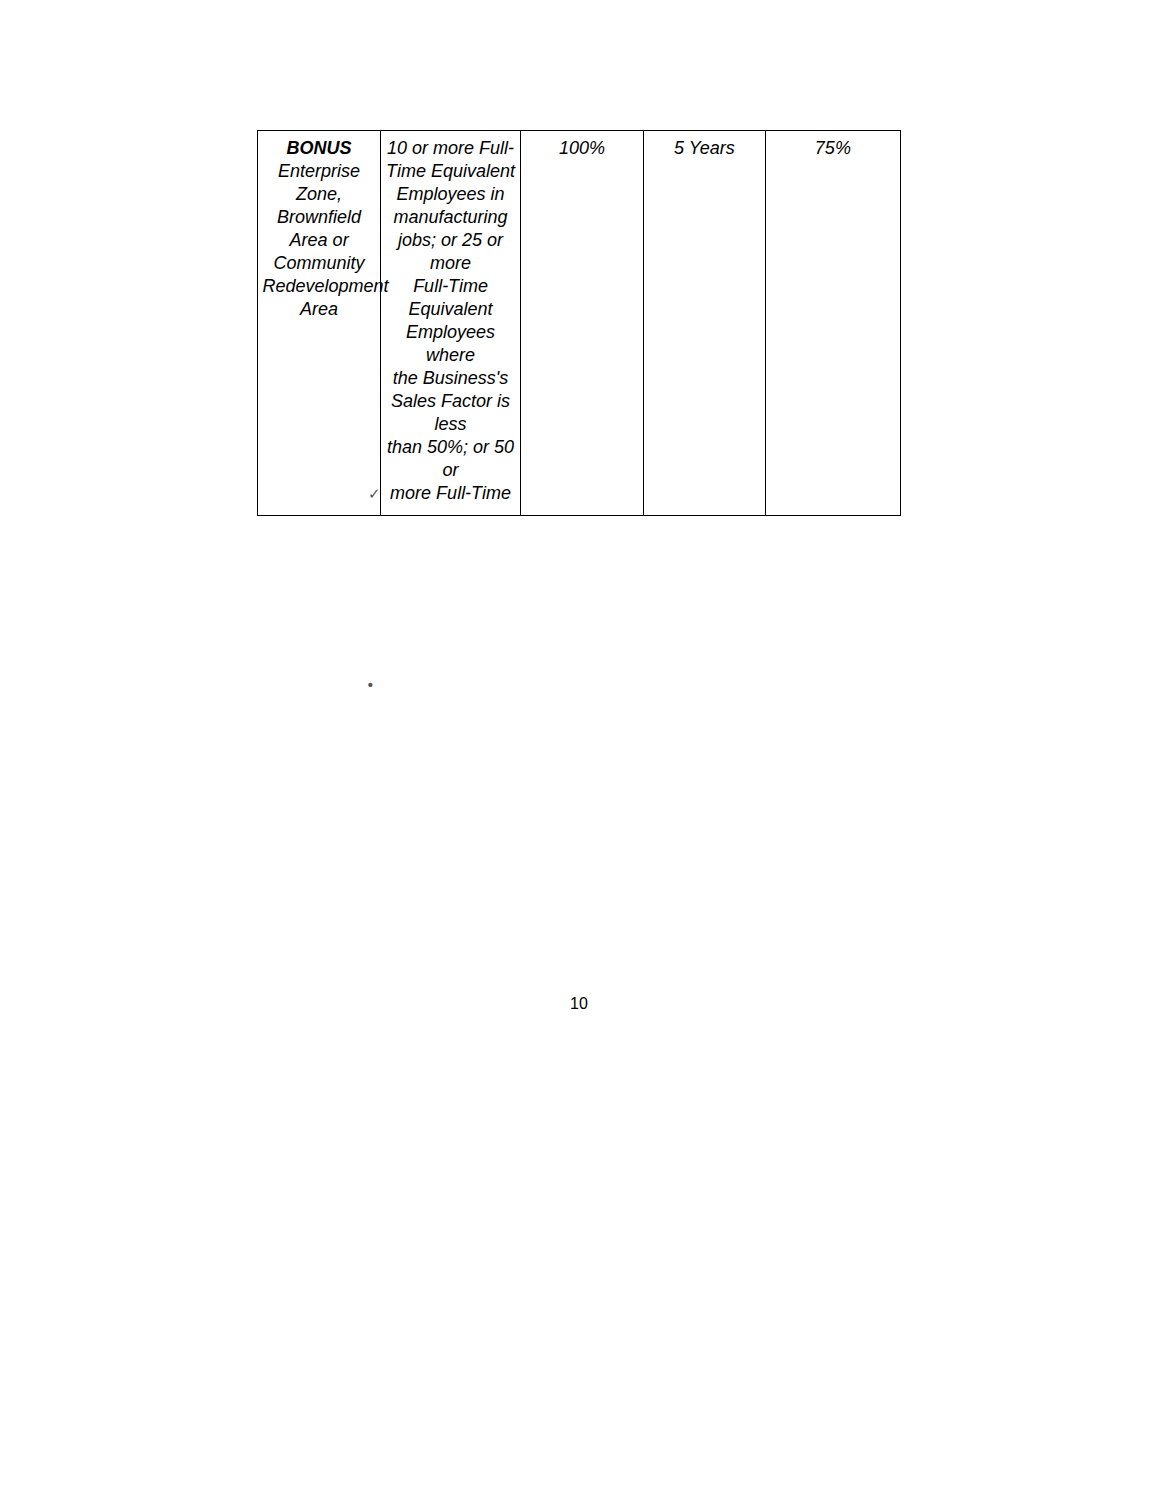| BONUS Enterprise Zone, Brownfield Area or Community Redevelopment Area | 10 or more Full- Time Equivalent Employees in manufacturing jobs; or 25 or more Full-Time Equivalent Employees where the Business's Sales Factor is less than 50%; or 50 or more Full-Time | 100% | 5 Years | 75% |
✓
•
10